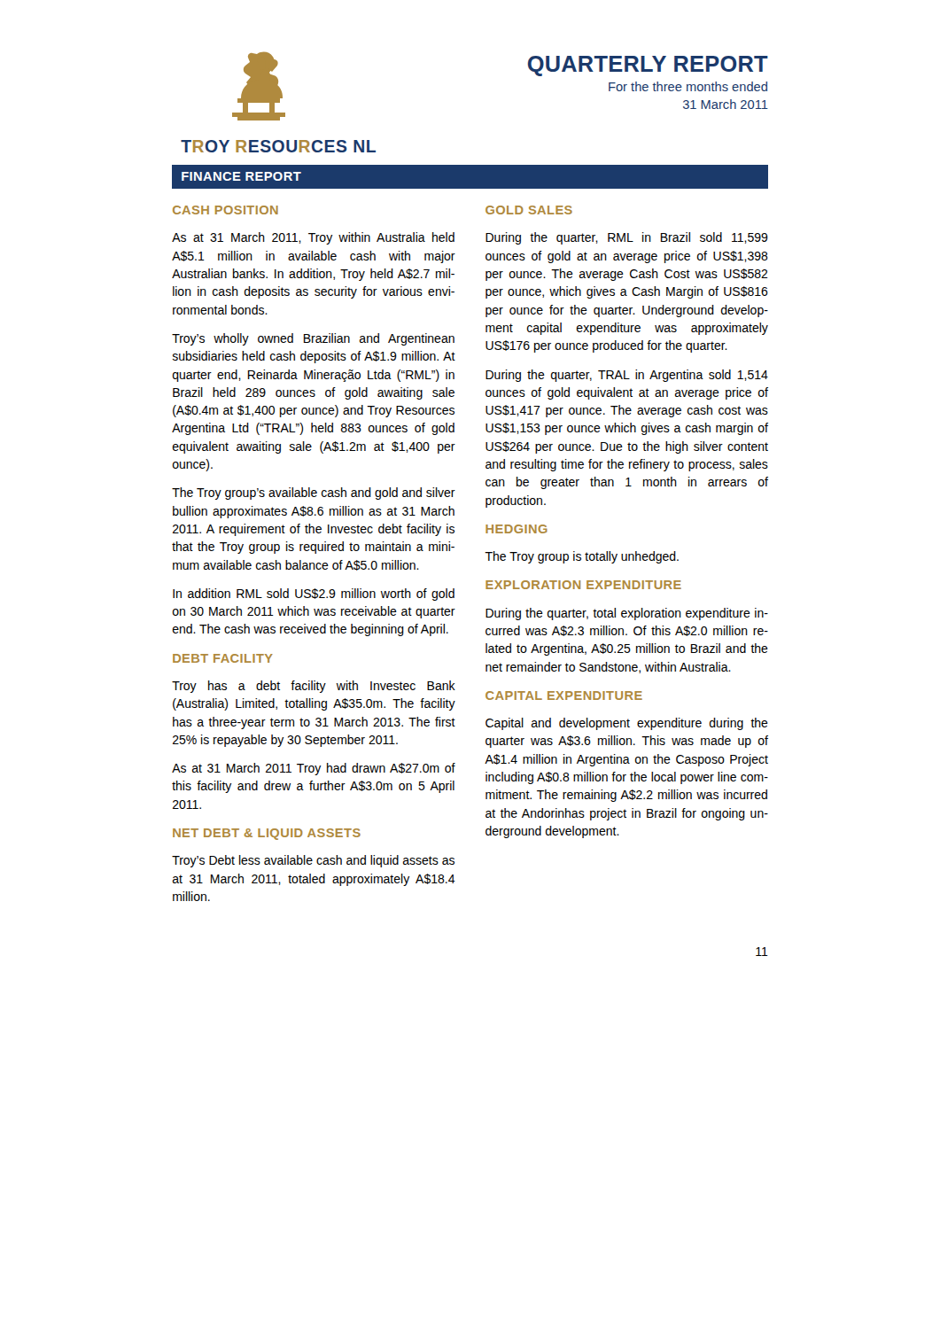TROY RESOURCES NL
QUARTERLY REPORT
For the three months ended
31 March 2011
FINANCE REPORT
CASH POSITION
As at 31 March 2011, Troy within Australia held A$5.1 million in available cash with major Australian banks. In addition, Troy held A$2.7 million in cash deposits as security for various environmental bonds.
Troy’s wholly owned Brazilian and Argentinean subsidiaries held cash deposits of A$1.9 million. At quarter end, Reinarda Mineração Ltda (“RML”) in Brazil held 289 ounces of gold awaiting sale (A$0.4m at $1,400 per ounce) and Troy Resources Argentina Ltd (“TRAL”) held 883 ounces of gold equivalent awaiting sale (A$1.2m at $1,400 per ounce).
The Troy group’s available cash and gold and silver bullion approximates A$8.6 million as at 31 March 2011. A requirement of the Investec debt facility is that the Troy group is required to maintain a minimum available cash balance of A$5.0 million.
In addition RML sold US$2.9 million worth of gold on 30 March 2011 which was receivable at quarter end. The cash was received the beginning of April.
DEBT FACILITY
Troy has a debt facility with Investec Bank (Australia) Limited, totalling A$35.0m. The facility has a three-year term to 31 March 2013. The first 25% is repayable by 30 September 2011.
As at 31 March 2011 Troy had drawn A$27.0m of this facility and drew a further A$3.0m on 5 April 2011.
NET DEBT & LIQUID ASSETS
Troy’s Debt less available cash and liquid assets as at 31 March 2011, totaled approximately A$18.4 million.
GOLD SALES
During the quarter, RML in Brazil sold 11,599 ounces of gold at an average price of US$1,398 per ounce. The average Cash Cost was US$582 per ounce, which gives a Cash Margin of US$816 per ounce for the quarter. Underground development capital expenditure was approximately US$176 per ounce produced for the quarter.
During the quarter, TRAL in Argentina sold 1,514 ounces of gold equivalent at an average price of US$1,417 per ounce. The average cash cost was US$1,153 per ounce which gives a cash margin of US$264 per ounce. Due to the high silver content and resulting time for the refinery to process, sales can be greater than 1 month in arrears of production.
HEDGING
The Troy group is totally unhedged.
EXPLORATION EXPENDITURE
During the quarter, total exploration expenditure incurred was A$2.3 million. Of this A$2.0 million related to Argentina, A$0.25 million to Brazil and the net remainder to Sandstone, within Australia.
CAPITAL EXPENDITURE
Capital and development expenditure during the quarter was A$3.6 million. This was made up of A$1.4 million in Argentina on the Casposo Project including A$0.8 million for the local power line commitment. The remaining A$2.2 million was incurred at the Andorinhas project in Brazil for ongoing underground development.
11